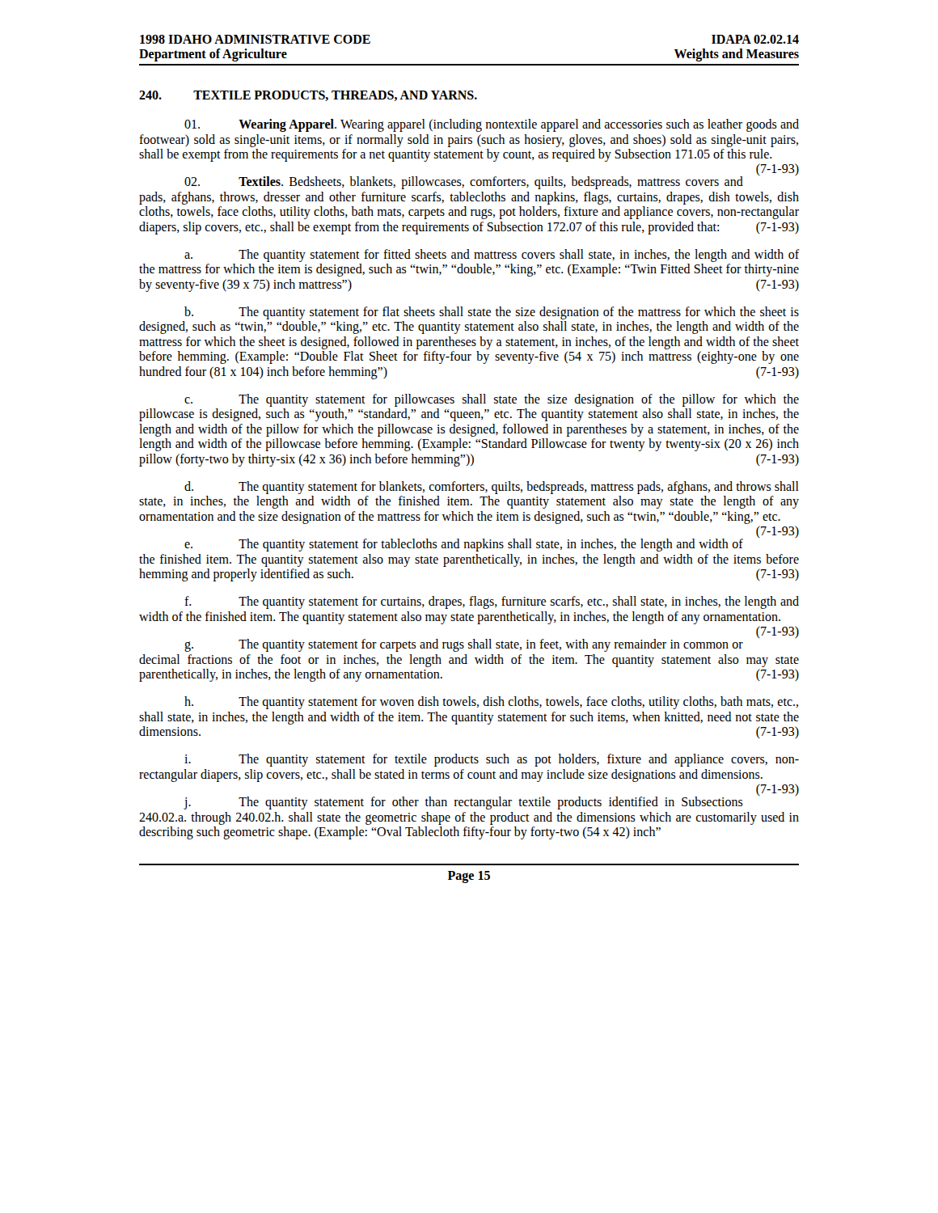1998 IDAHO ADMINISTRATIVE CODE IDAPA 02.02.14
Department of Agriculture Weights and Measures
240. TEXTILE PRODUCTS, THREADS, AND YARNS.
01. Wearing Apparel. Wearing apparel (including nontextile apparel and accessories such as leather goods and footwear) sold as single-unit items, or if normally sold in pairs (such as hosiery, gloves, and shoes) sold as single-unit pairs, shall be exempt from the requirements for a net quantity statement by count, as required by Subsection 171.05 of this rule.(7-1-93)
02. Textiles. Bedsheets, blankets, pillowcases, comforters, quilts, bedspreads, mattress covers and pads, afghans, throws, dresser and other furniture scarfs, tablecloths and napkins, flags, curtains, drapes, dish towels, dish cloths, towels, face cloths, utility cloths, bath mats, carpets and rugs, pot holders, fixture and appliance covers, non-rectangular diapers, slip covers, etc., shall be exempt from the requirements of Subsection 172.07 of this rule, provided that:(7-1-93)
a. The quantity statement for fitted sheets and mattress covers shall state, in inches, the length and width of the mattress for which the item is designed, such as “twin,” “double,” “king,” etc. (Example: “Twin Fitted Sheet for thirty-nine by seventy-five (39 x 75) inch mattress”)(7-1-93)
b. The quantity statement for flat sheets shall state the size designation of the mattress for which the sheet is designed, such as “twin,” “double,” “king,” etc. The quantity statement also shall state, in inches, the length and width of the mattress for which the sheet is designed, followed in parentheses by a statement, in inches, of the length and width of the sheet before hemming. (Example: “Double Flat Sheet for fifty-four by seventy-five (54 x 75) inch mattress (eighty-one by one hundred four (81 x 104) inch before hemming”)(7-1-93)
c. The quantity statement for pillowcases shall state the size designation of the pillow for which the pillowcase is designed, such as “youth,” “standard,” and “queen,” etc. The quantity statement also shall state, in inches, the length and width of the pillow for which the pillowcase is designed, followed in parentheses by a statement, in inches, of the length and width of the pillowcase before hemming. (Example: “Standard Pillowcase for twenty by twenty-six (20 x 26) inch pillow (forty-two by thirty-six (42 x 36) inch before hemming”))(7-1-93)
d. The quantity statement for blankets, comforters, quilts, bedspreads, mattress pads, afghans, and throws shall state, in inches, the length and width of the finished item. The quantity statement also may state the length of any ornamentation and the size designation of the mattress for which the item is designed, such as “twin,” “double,” “king,” etc.(7-1-93)
e. The quantity statement for tablecloths and napkins shall state, in inches, the length and width of the finished item. The quantity statement also may state parenthetically, in inches, the length and width of the items before hemming and properly identified as such.(7-1-93)
f. The quantity statement for curtains, drapes, flags, furniture scarfs, etc., shall state, in inches, the length and width of the finished item. The quantity statement also may state parenthetically, in inches, the length of any ornamentation.(7-1-93)
g. The quantity statement for carpets and rugs shall state, in feet, with any remainder in common or decimal fractions of the foot or in inches, the length and width of the item. The quantity statement also may state parenthetically, in inches, the length of any ornamentation.(7-1-93)
h. The quantity statement for woven dish towels, dish cloths, towels, face cloths, utility cloths, bath mats, etc., shall state, in inches, the length and width of the item. The quantity statement for such items, when knitted, need not state the dimensions.(7-1-93)
i. The quantity statement for textile products such as pot holders, fixture and appliance covers, non-rectangular diapers, slip covers, etc., shall be stated in terms of count and may include size designations and dimensions.(7-1-93)
j. The quantity statement for other than rectangular textile products identified in Subsections 240.02.a. through 240.02.h. shall state the geometric shape of the product and the dimensions which are customarily used in describing such geometric shape. (Example: “Oval Tablecloth fifty-four by forty-two (54 x 42) inch”
Page 15